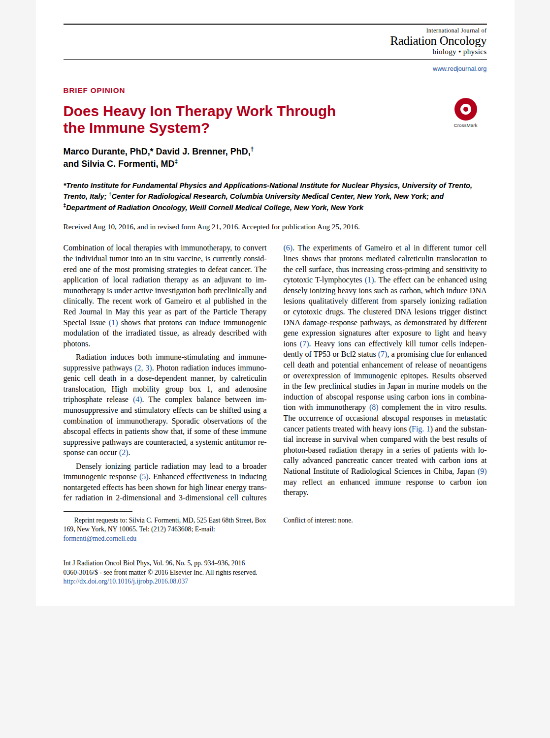International Journal of
Radiation Oncology
biology • physics
www.redjournal.org
BRIEF OPINION
Does Heavy Ion Therapy Work Through
the Immune System?
CrossMark
Marco Durante, PhD,* David J. Brenner, PhD,†
and Silvia C. Formenti, MD‡
*Trento Institute for Fundamental Physics and Applications-National Institute for Nuclear Physics, University of Trento, Trento, Italy; †Center for Radiological Research, Columbia University Medical Center, New York, New York; and ‡Department of Radiation Oncology, Weill Cornell Medical College, New York, New York
Received Aug 10, 2016, and in revised form Aug 21, 2016. Accepted for publication Aug 25, 2016.
Combination of local therapies with immunotherapy, to convert the individual tumor into an in situ vaccine, is currently considered one of the most promising strategies to defeat cancer. The application of local radiation therapy as an adjuvant to immunotherapy is under active investigation both preclinically and clinically. The recent work of Gameiro et al published in the Red Journal in May this year as part of the Particle Therapy Special Issue (1) shows that protons can induce immunogenic modulation of the irradiated tissue, as already described with photons.
Radiation induces both immune-stimulating and immune-suppressive pathways (2, 3). Photon radiation induces immunogenic cell death in a dose-dependent manner, by calreticulin translocation, High mobility group box 1, and adenosine triphosphate release (4). The complex balance between immunosuppressive and stimulatory effects can be shifted using a combination of immunotherapy. Sporadic observations of the abscopal effects in patients show that, if some of these immune suppressive pathways are counteracted, a systemic antitumor response can occur (2).
Densely ionizing particle radiation may lead to a broader immunogenic response (5). Enhanced effectiveness in inducing nontargeted effects has been shown for high linear energy transfer radiation in 2-dimensional and 3-dimensional cell cultures (6). The experiments of Gameiro et al in different tumor cell lines shows that protons mediated calreticulin translocation to the cell surface, thus increasing cross-priming and sensitivity to cytotoxic T-lymphocytes (1). The effect can be enhanced using densely ionizing heavy ions such as carbon, which induce DNA lesions qualitatively different from sparsely ionizing radiation or cytotoxic drugs. The clustered DNA lesions trigger distinct DNA damage-response pathways, as demonstrated by different gene expression signatures after exposure to light and heavy ions (7). Heavy ions can effectively kill tumor cells independently of TP53 or Bcl2 status (7), a promising clue for enhanced cell death and potential enhancement of release of neoantigens or overexpression of immunogenic epitopes. Results observed in the few preclinical studies in Japan in murine models on the induction of abscopal response using carbon ions in combination with immunotherapy (8) complement the in vitro results. The occurrence of occasional abscopal responses in metastatic cancer patients treated with heavy ions (Fig. 1) and the substantial increase in survival when compared with the best results of photon-based radiation therapy in a series of patients with locally advanced pancreatic cancer treated with carbon ions at National Institute of Radiological Sciences in Chiba, Japan (9) may reflect an enhanced immune response to carbon ion therapy.
Reprint requests to: Silvia C. Formenti, MD, 525 East 68th Street, Box 169, New York, NY 10065. Tel: (212) 7463608; E-mail: formenti@med.cornell.edu
Conflict of interest: none.
Int J Radiation Oncol Biol Phys, Vol. 96, No. 5, pp. 934–936, 2016
0360-3016/$ - see front matter © 2016 Elsevier Inc. All rights reserved.
http://dx.doi.org/10.1016/j.ijrobp.2016.08.037